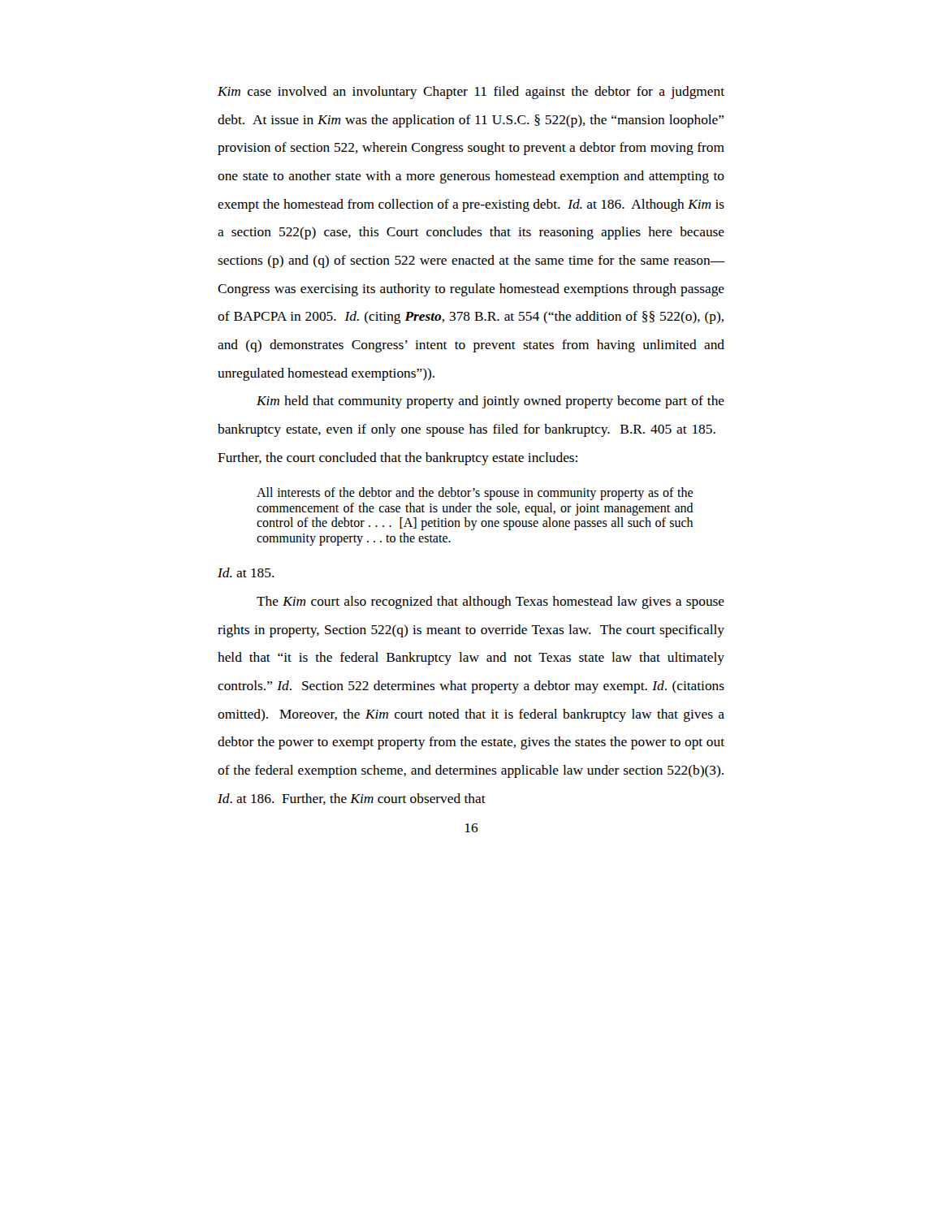Kim case involved an involuntary Chapter 11 filed against the debtor for a judgment debt. At issue in Kim was the application of 11 U.S.C. § 522(p), the “mansion loophole” provision of section 522, wherein Congress sought to prevent a debtor from moving from one state to another state with a more generous homestead exemption and attempting to exempt the homestead from collection of a pre-existing debt. Id. at 186. Although Kim is a section 522(p) case, this Court concludes that its reasoning applies here because sections (p) and (q) of section 522 were enacted at the same time for the same reason—Congress was exercising its authority to regulate homestead exemptions through passage of BAPCPA in 2005. Id. (citing Presto, 378 B.R. at 554 (“the addition of §§ 522(o), (p), and (q) demonstrates Congress’ intent to prevent states from having unlimited and unregulated homestead exemptions”)).
Kim held that community property and jointly owned property become part of the bankruptcy estate, even if only one spouse has filed for bankruptcy. B.R. 405 at 185. Further, the court concluded that the bankruptcy estate includes:
All interests of the debtor and the debtor’s spouse in community property as of the commencement of the case that is under the sole, equal, or joint management and control of the debtor . . . . [A] petition by one spouse alone passes all such of such community property . . . to the estate.
Id. at 185.
The Kim court also recognized that although Texas homestead law gives a spouse rights in property, Section 522(q) is meant to override Texas law. The court specifically held that “it is the federal Bankruptcy law and not Texas state law that ultimately controls.” Id. Section 522 determines what property a debtor may exempt. Id. (citations omitted). Moreover, the Kim court noted that it is federal bankruptcy law that gives a debtor the power to exempt property from the estate, gives the states the power to opt out of the federal exemption scheme, and determines applicable law under section 522(b)(3). Id. at 186. Further, the Kim court observed that
16